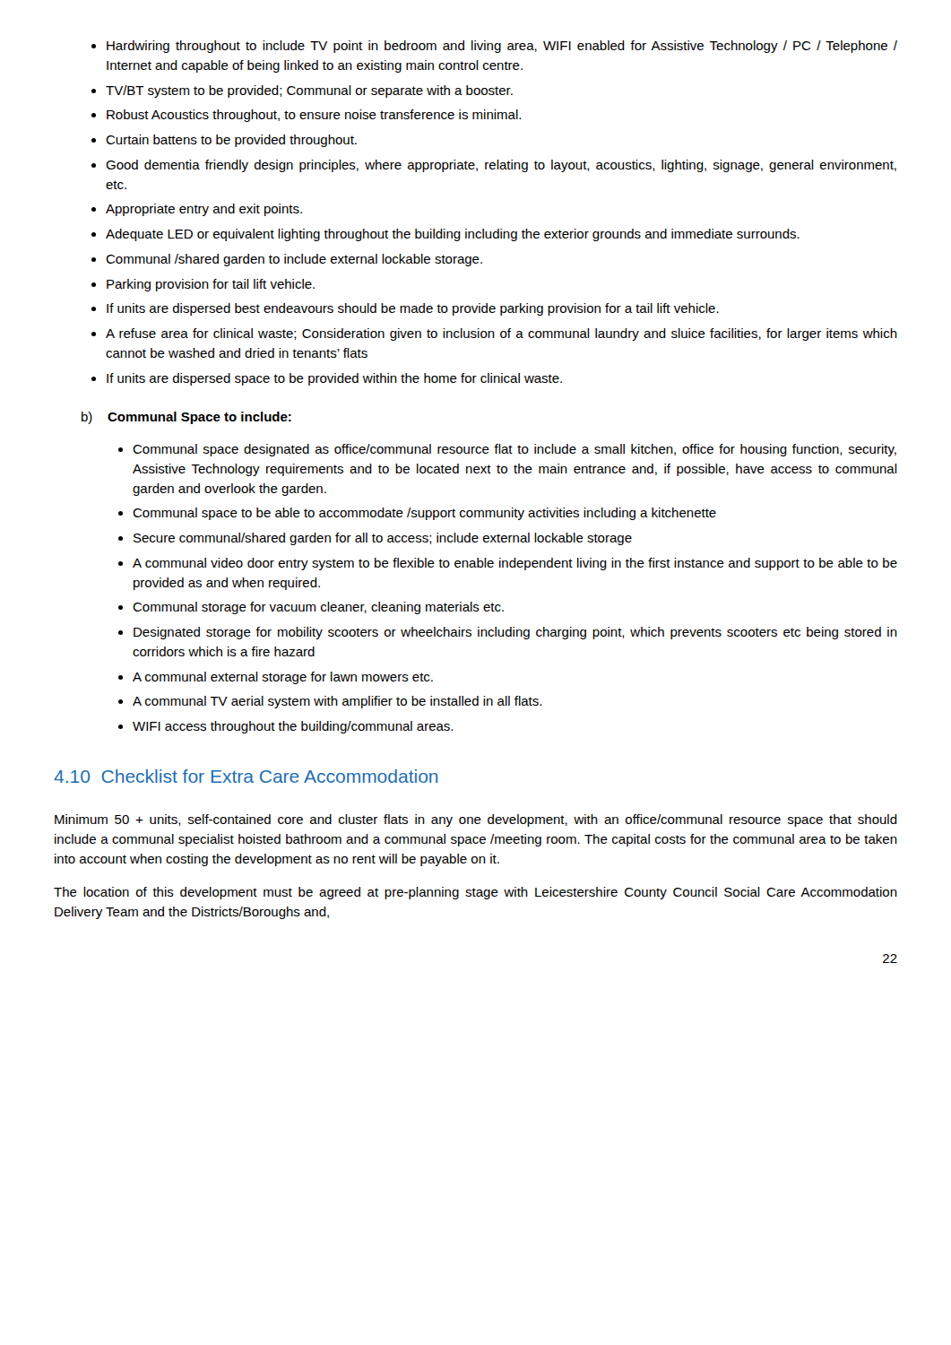Hardwiring throughout to include TV point in bedroom and living area, WIFI enabled for Assistive Technology / PC / Telephone / Internet and capable of being linked to an existing main control centre.
TV/BT system to be provided; Communal or separate with a booster.
Robust Acoustics throughout, to ensure noise transference is minimal.
Curtain battens to be provided throughout.
Good dementia friendly design principles, where appropriate, relating to layout, acoustics, lighting, signage, general environment, etc.
Appropriate entry and exit points.
Adequate LED or equivalent lighting throughout the building including the exterior grounds and immediate surrounds.
Communal /shared garden to include external lockable storage.
Parking provision for tail lift vehicle.
If units are dispersed best endeavours should be made to provide parking provision for a tail lift vehicle.
A refuse area for clinical waste; Consideration given to inclusion of a communal laundry and sluice facilities, for larger items which cannot be washed and dried in tenants’ flats
If units are dispersed space to be provided within the home for clinical waste.
b) Communal Space to include:
Communal space designated as office/communal resource flat to include a small kitchen, office for housing function, security, Assistive Technology requirements and to be located next to the main entrance and, if possible, have access to communal garden and overlook the garden.
Communal space to be able to accommodate /support community activities including a kitchenette
Secure communal/shared garden for all to access; include external lockable storage
A communal video door entry system to be flexible to enable independent living in the first instance and support to be able to be provided as and when required.
Communal storage for vacuum cleaner, cleaning materials etc.
Designated storage for mobility scooters or wheelchairs including charging point, which prevents scooters etc being stored in corridors which is a fire hazard
A communal external storage for lawn mowers etc.
A communal TV aerial system with amplifier to be installed in all flats.
WIFI access throughout the building/communal areas.
4.10 Checklist for Extra Care Accommodation
Minimum 50 + units, self-contained core and cluster flats in any one development, with an office/communal resource space that should include a communal specialist hoisted bathroom and a communal space /meeting room. The capital costs for the communal area to be taken into account when costing the development as no rent will be payable on it.
The location of this development must be agreed at pre-planning stage with Leicestershire County Council Social Care Accommodation Delivery Team and the Districts/Boroughs and,
22